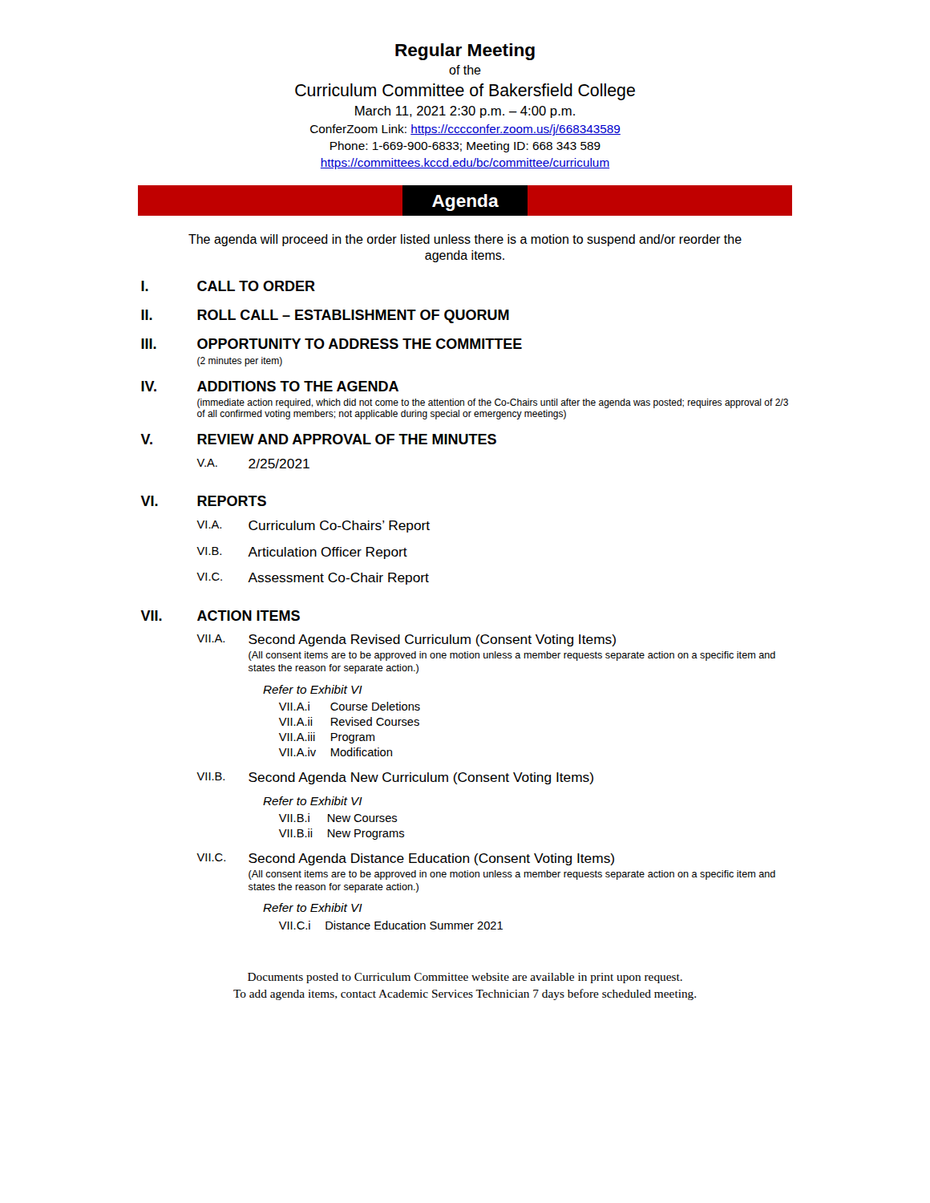Regular Meeting
of the
Curriculum Committee of Bakersfield College
March 11, 2021 2:30 p.m. – 4:00 p.m.
ConferZoom Link: https://cccconfer.zoom.us/j/668343589
Phone: 1-669-900-6833; Meeting ID: 668 343 589
https://committees.kccd.edu/bc/committee/curriculum
Agenda
The agenda will proceed in the order listed unless there is a motion to suspend and/or reorder the agenda items.
I. Call to Order
II. Roll Call – Establishment of Quorum
III. Opportunity to Address the Committee (2 minutes per item)
IV. Additions to the Agenda (immediate action required, which did not come to the attention of the Co-Chairs until after the agenda was posted; requires approval of 2/3 of all confirmed voting members; not applicable during special or emergency meetings)
V.
Review and Approval of the Minutes
V.A. 2/25/2021
VI.
Reports
VI.A. Curriculum Co-Chairs’ Report
VI.B. Articulation Officer Report
VI.C. Assessment Co-Chair Report
VII.
Action Items
VII.A.
Second Agenda Revised Curriculum (Consent Voting Items) (All consent items are to be approved in one motion unless a member requests separate action on a specific item and states the reason for separate action.)
Refer to Exhibit VI
| VII.A.i | Course Deletions |
| VII.A.ii | Revised Courses |
| VII.A.iii | Program |
| VII.A.iv | Modification |
VII.B.
Second Agenda New Curriculum (Consent Voting Items)
Refer to Exhibit VI
| VII.B.i | New Courses |
| VII.B.ii | New Programs |
VII.C.
Second Agenda Distance Education (Consent Voting Items) (All consent items are to be approved in one motion unless a member requests separate action on a specific item and states the reason for separate action.)
Refer to Exhibit VI
| VII.C.i | Distance Education Summer 2021 |
Documents posted to Curriculum Committee website are available in print upon request.
To add agenda items, contact Academic Services Technician 7 days before scheduled meeting.